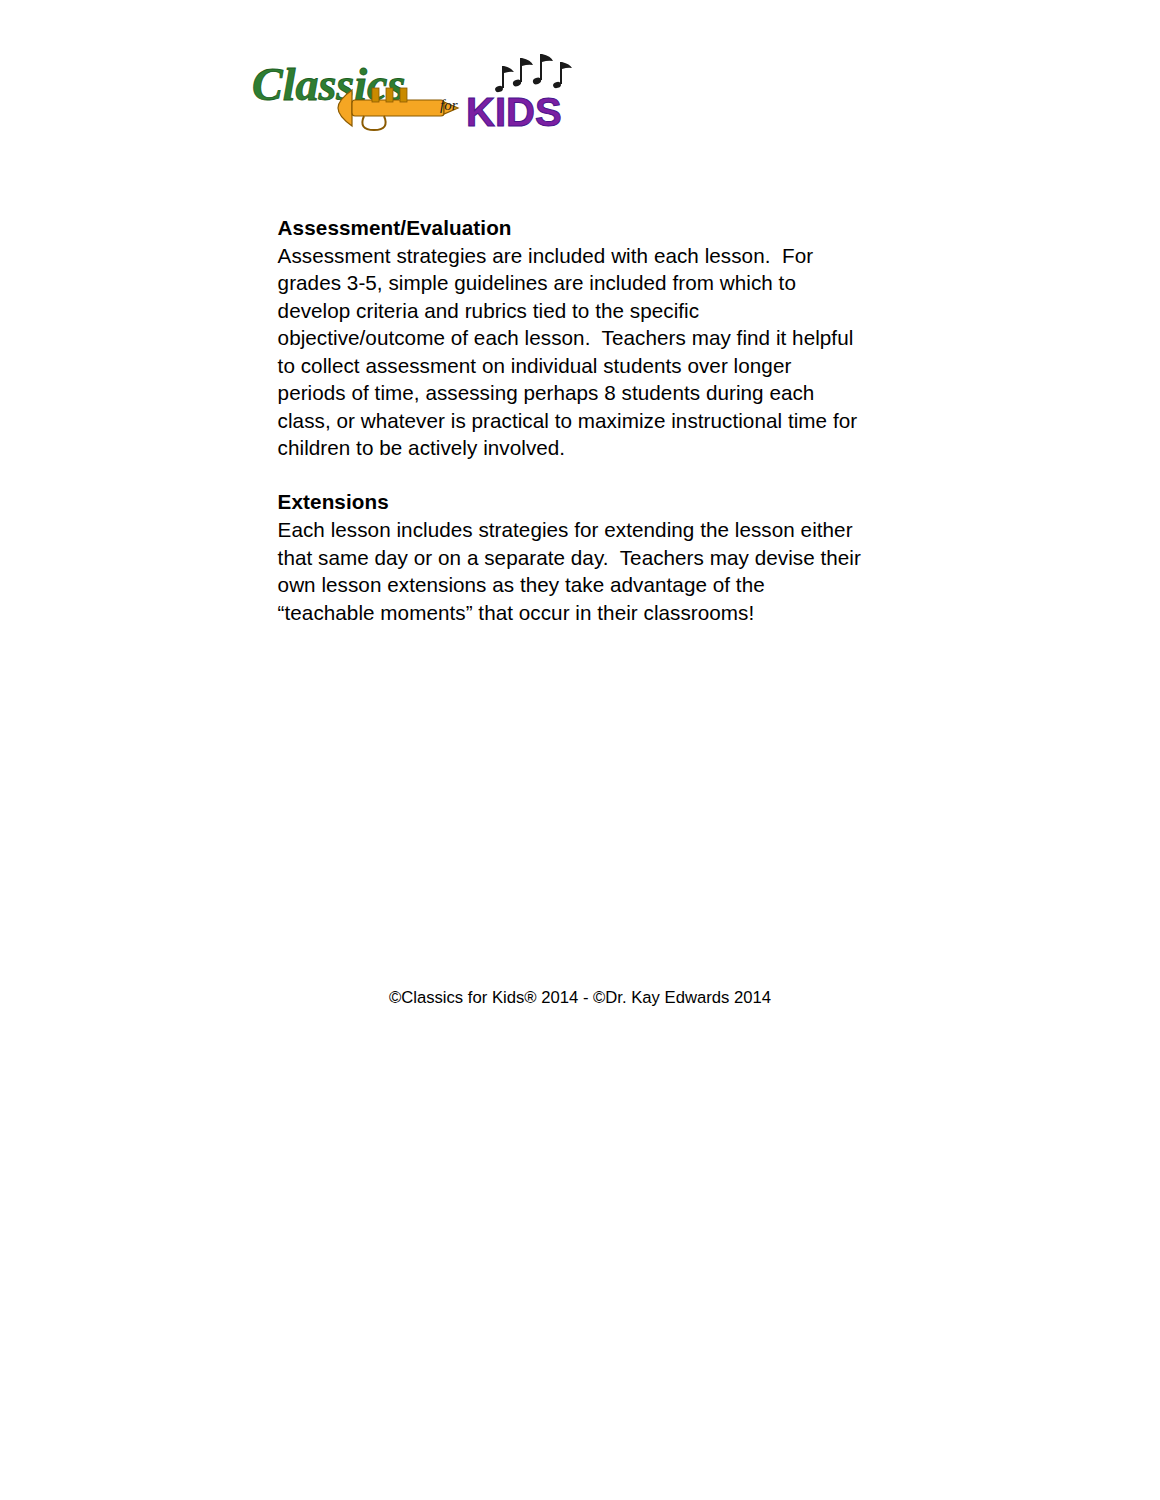Classics for KIDS
Assessment/Evaluation
Assessment strategies are included with each lesson. For grades 3-5, simple guidelines are included from which to develop criteria and rubrics tied to the specific objective/outcome of each lesson. Teachers may find it helpful to collect assessment on individual students over longer periods of time, assessing perhaps 8 students during each class, or whatever is practical to maximize instructional time for children to be actively involved.
Extensions
Each lesson includes strategies for extending the lesson either that same day or on a separate day. Teachers may devise their own lesson extensions as they take advantage of the “teachable moments” that occur in their classrooms!
©Classics for Kids® 2014 - ©Dr. Kay Edwards 2014